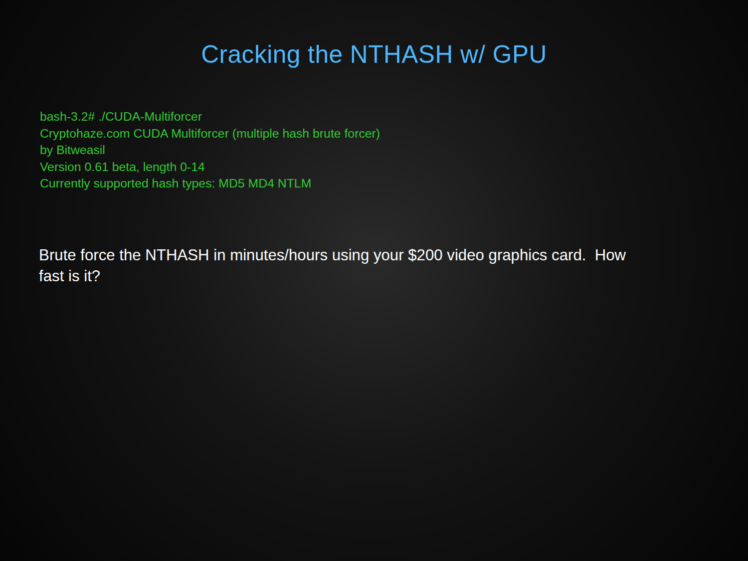Cracking the NTHASH w/ GPU
bash-3.2# ./CUDA-Multiforcer
Cryptohaze.com CUDA Multiforcer (multiple hash brute forcer)
by Bitweasil
Version 0.61 beta, length 0-14
Currently supported hash types: MD5 MD4 NTLM
Brute force the NTHASH in minutes/hours using your $200 video graphics card. How fast is it?